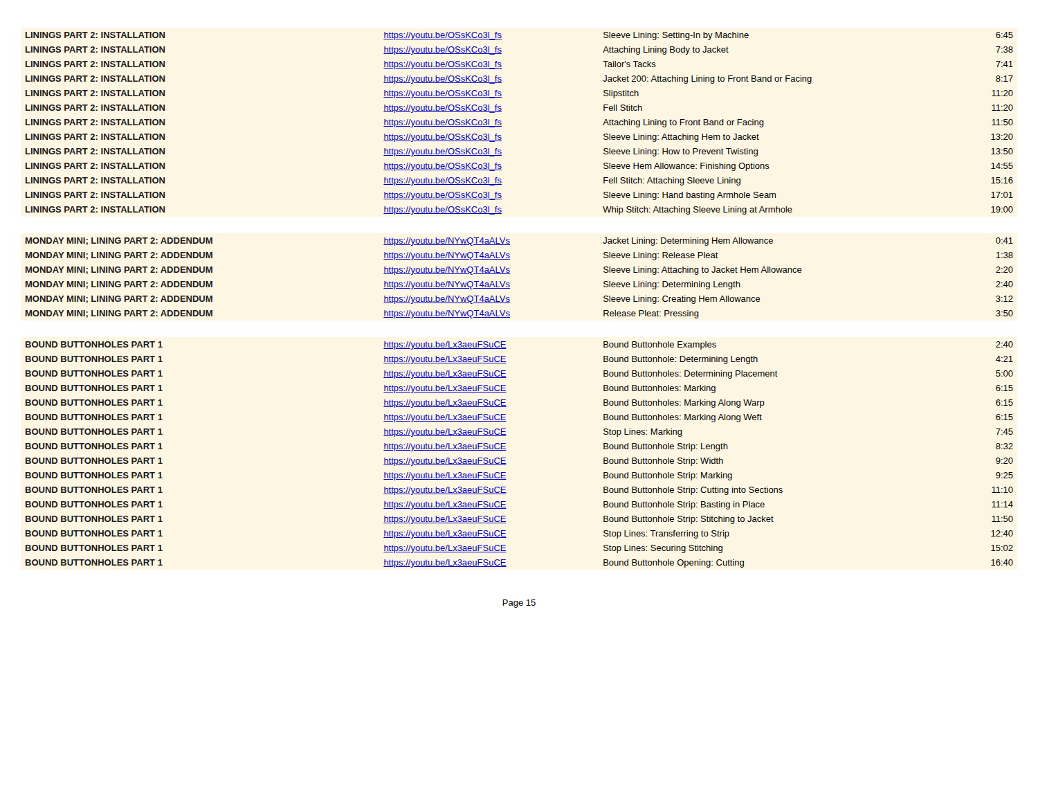| LININGS PART 2: INSTALLATION | https://youtu.be/OSsKCo3l_fs | Sleeve Lining: Setting-In by Machine | 6:45 |
| LININGS PART 2: INSTALLATION | https://youtu.be/OSsKCo3l_fs | Attaching Lining Body to Jacket | 7:38 |
| LININGS PART 2: INSTALLATION | https://youtu.be/OSsKCo3l_fs | Tailor's Tacks | 7:41 |
| LININGS PART 2: INSTALLATION | https://youtu.be/OSsKCo3l_fs | Jacket 200: Attaching Lining to Front Band or Facing | 8:17 |
| LININGS PART 2: INSTALLATION | https://youtu.be/OSsKCo3l_fs | Slipstitch | 11:20 |
| LININGS PART 2: INSTALLATION | https://youtu.be/OSsKCo3l_fs | Fell Stitch | 11:20 |
| LININGS PART 2: INSTALLATION | https://youtu.be/OSsKCo3l_fs | Attaching Lining to Front Band or Facing | 11:50 |
| LININGS PART 2: INSTALLATION | https://youtu.be/OSsKCo3l_fs | Sleeve Lining: Attaching Hem to Jacket | 13:20 |
| LININGS PART 2: INSTALLATION | https://youtu.be/OSsKCo3l_fs | Sleeve Lining: How to Prevent Twisting | 13:50 |
| LININGS PART 2: INSTALLATION | https://youtu.be/OSsKCo3l_fs | Sleeve Hem Allowance: Finishing Options | 14:55 |
| LININGS PART 2: INSTALLATION | https://youtu.be/OSsKCo3l_fs | Fell Stitch: Attaching Sleeve Lining | 15:16 |
| LININGS PART 2: INSTALLATION | https://youtu.be/OSsKCo3l_fs | Sleeve Lining: Hand basting Armhole Seam | 17:01 |
| LININGS PART 2: INSTALLATION | https://youtu.be/OSsKCo3l_fs | Whip Stitch: Attaching Sleeve Lining at Armhole | 19:00 |
| MONDAY MINI; LINING PART 2: ADDENDUM | https://youtu.be/NYwQT4aALVs | Jacket Lining: Determining Hem Allowance | 0:41 |
| MONDAY MINI; LINING PART 2: ADDENDUM | https://youtu.be/NYwQT4aALVs | Sleeve Lining: Release Pleat | 1:38 |
| MONDAY MINI; LINING PART 2: ADDENDUM | https://youtu.be/NYwQT4aALVs | Sleeve Lining: Attaching to Jacket Hem Allowance | 2:20 |
| MONDAY MINI; LINING PART 2: ADDENDUM | https://youtu.be/NYwQT4aALVs | Sleeve Lining: Determining Length | 2:40 |
| MONDAY MINI; LINING PART 2: ADDENDUM | https://youtu.be/NYwQT4aALVs | Sleeve Lining: Creating Hem Allowance | 3:12 |
| MONDAY MINI; LINING PART 2: ADDENDUM | https://youtu.be/NYwQT4aALVs | Release Pleat: Pressing | 3:50 |
| BOUND BUTTONHOLES PART 1 | https://youtu.be/Lx3aeuFSuCE | Bound Buttonhole Examples | 2:40 |
| BOUND BUTTONHOLES PART 1 | https://youtu.be/Lx3aeuFSuCE | Bound Buttonhole: Determining Length | 4:21 |
| BOUND BUTTONHOLES PART 1 | https://youtu.be/Lx3aeuFSuCE | Bound Buttonholes: Determining Placement | 5:00 |
| BOUND BUTTONHOLES PART 1 | https://youtu.be/Lx3aeuFSuCE | Bound Buttonholes: Marking | 6:15 |
| BOUND BUTTONHOLES PART 1 | https://youtu.be/Lx3aeuFSuCE | Bound Buttonholes: Marking Along Warp | 6:15 |
| BOUND BUTTONHOLES PART 1 | https://youtu.be/Lx3aeuFSuCE | Bound Buttonholes: Marking Along Weft | 6:15 |
| BOUND BUTTONHOLES PART 1 | https://youtu.be/Lx3aeuFSuCE | Stop Lines: Marking | 7:45 |
| BOUND BUTTONHOLES PART 1 | https://youtu.be/Lx3aeuFSuCE | Bound Buttonhole Strip: Length | 8:32 |
| BOUND BUTTONHOLES PART 1 | https://youtu.be/Lx3aeuFSuCE | Bound Buttonhole Strip: Width | 9:20 |
| BOUND BUTTONHOLES PART 1 | https://youtu.be/Lx3aeuFSuCE | Bound Buttonhole Strip: Marking | 9:25 |
| BOUND BUTTONHOLES PART 1 | https://youtu.be/Lx3aeuFSuCE | Bound Buttonhole Strip: Cutting into Sections | 11:10 |
| BOUND BUTTONHOLES PART 1 | https://youtu.be/Lx3aeuFSuCE | Bound Buttonhole Strip: Basting in Place | 11:14 |
| BOUND BUTTONHOLES PART 1 | https://youtu.be/Lx3aeuFSuCE | Bound Buttonhole Strip: Stitching to Jacket | 11:50 |
| BOUND BUTTONHOLES PART 1 | https://youtu.be/Lx3aeuFSuCE | Stop Lines: Transferring to Strip | 12:40 |
| BOUND BUTTONHOLES PART 1 | https://youtu.be/Lx3aeuFSuCE | Stop Lines: Securing Stitching | 15:02 |
| BOUND BUTTONHOLES PART 1 | https://youtu.be/Lx3aeuFSuCE | Bound Buttonhole Opening: Cutting | 16:40 |
Page 15